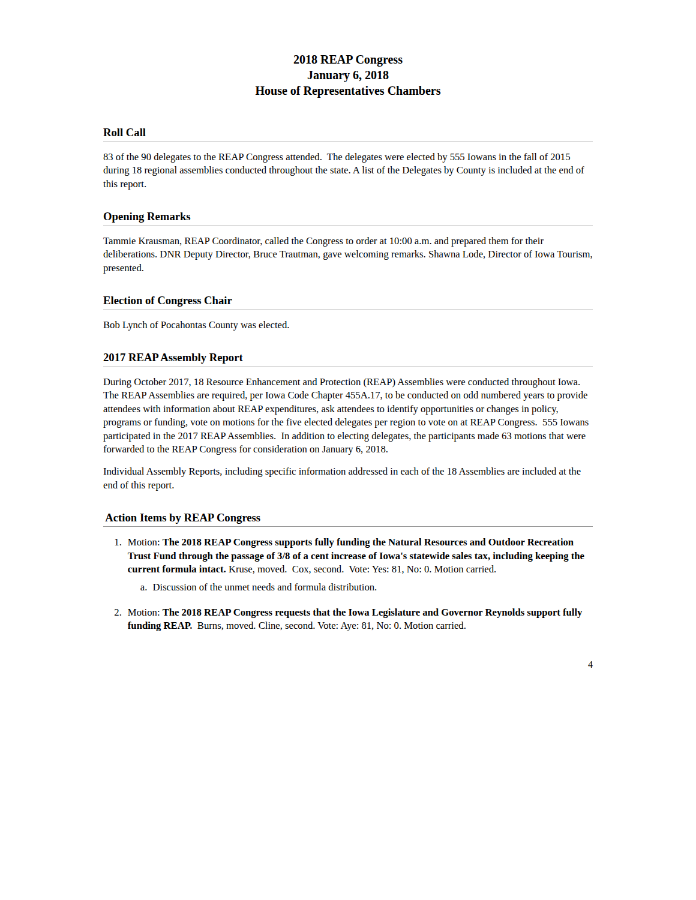2018 REAP Congress
January 6, 2018
House of Representatives Chambers
Roll Call
83 of the 90 delegates to the REAP Congress attended. The delegates were elected by 555 Iowans in the fall of 2015 during 18 regional assemblies conducted throughout the state. A list of the Delegates by County is included at the end of this report.
Opening Remarks
Tammie Krausman, REAP Coordinator, called the Congress to order at 10:00 a.m. and prepared them for their deliberations. DNR Deputy Director, Bruce Trautman, gave welcoming remarks. Shawna Lode, Director of Iowa Tourism, presented.
Election of Congress Chair
Bob Lynch of Pocahontas County was elected.
2017 REAP Assembly Report
During October 2017, 18 Resource Enhancement and Protection (REAP) Assemblies were conducted throughout Iowa. The REAP Assemblies are required, per Iowa Code Chapter 455A.17, to be conducted on odd numbered years to provide attendees with information about REAP expenditures, ask attendees to identify opportunities or changes in policy, programs or funding, vote on motions for the five elected delegates per region to vote on at REAP Congress. 555 Iowans participated in the 2017 REAP Assemblies. In addition to electing delegates, the participants made 63 motions that were forwarded to the REAP Congress for consideration on January 6, 2018.
Individual Assembly Reports, including specific information addressed in each of the 18 Assemblies are included at the end of this report.
Action Items by REAP Congress
Motion: The 2018 REAP Congress supports fully funding the Natural Resources and Outdoor Recreation Trust Fund through the passage of 3/8 of a cent increase of Iowa's statewide sales tax, including keeping the current formula intact. Kruse, moved. Cox, second. Vote: Yes: 81, No: 0. Motion carried.
Discussion of the unmet needs and formula distribution.
Motion: The 2018 REAP Congress requests that the Iowa Legislature and Governor Reynolds support fully funding REAP. Burns, moved. Cline, second. Vote: Aye: 81, No: 0. Motion carried.
4